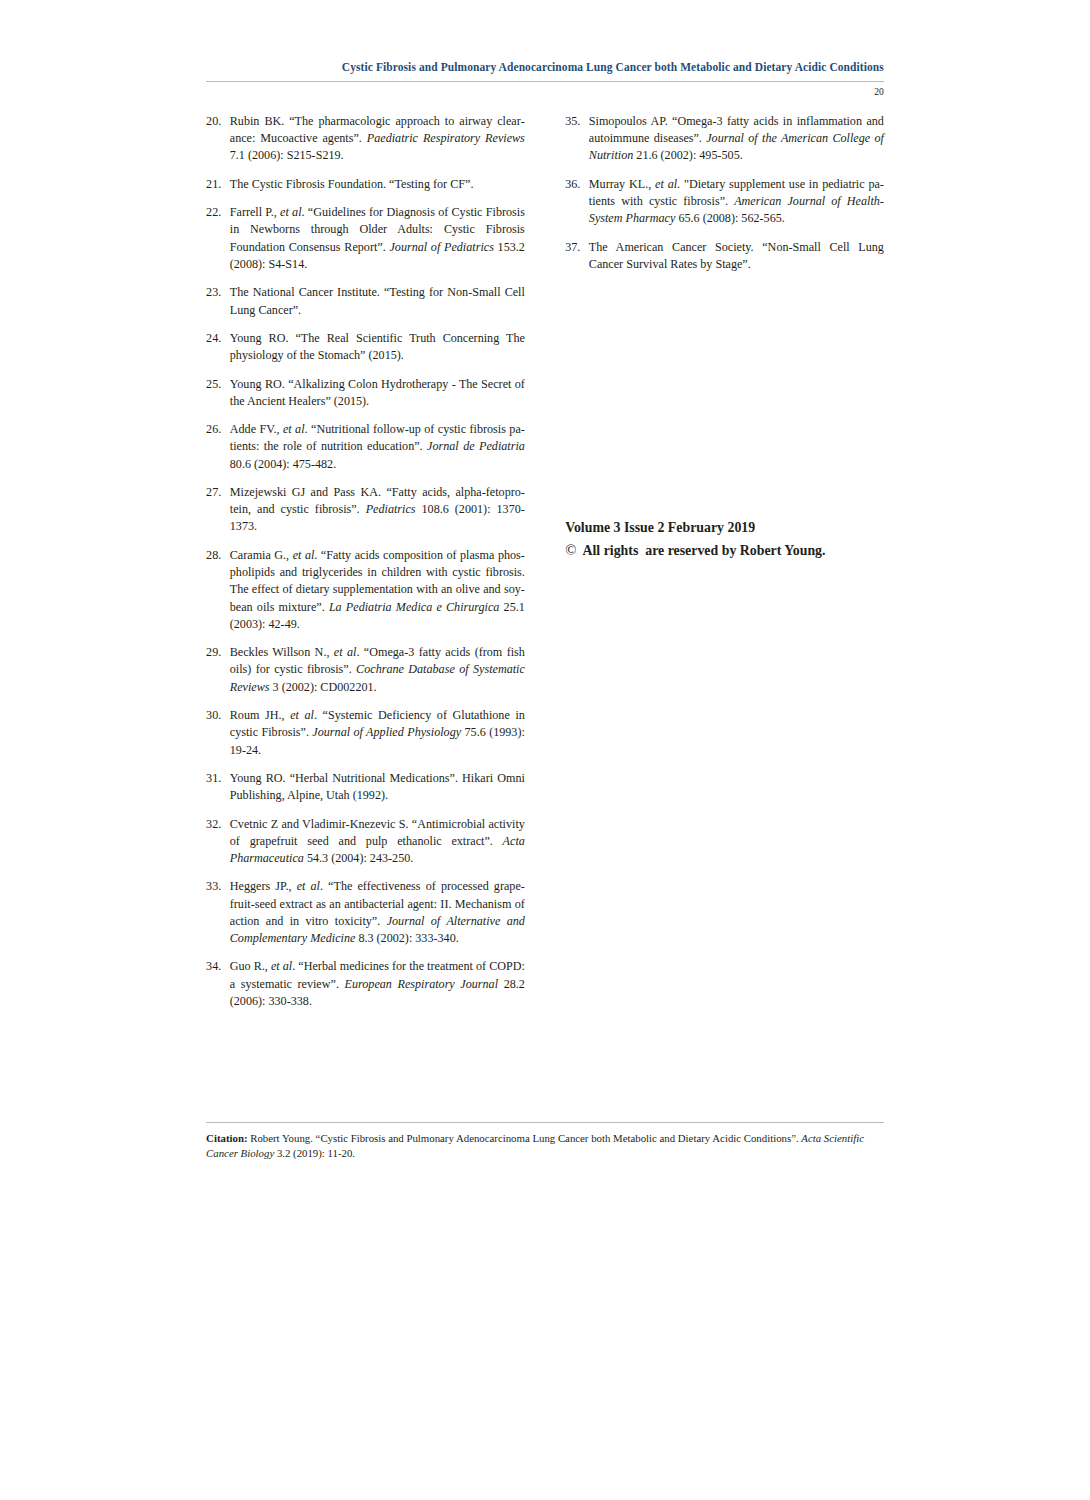Cystic Fibrosis and Pulmonary Adenocarcinoma Lung Cancer both Metabolic and Dietary Acidic Conditions
20
20. Rubin BK. “The pharmacologic approach to airway clearance: Mucoactive agents”. Paediatric Respiratory Reviews 7.1 (2006): S215-S219.
21. The Cystic Fibrosis Foundation. “Testing for CF”.
22. Farrell P., et al. “Guidelines for Diagnosis of Cystic Fibrosis in Newborns through Older Adults: Cystic Fibrosis Foundation Consensus Report”. Journal of Pediatrics 153.2 (2008): S4-S14.
23. The National Cancer Institute. “Testing for Non-Small Cell Lung Cancer”.
24. Young RO. “The Real Scientific Truth Concerning The physiology of the Stomach” (2015).
25. Young RO. “Alkalizing Colon Hydrotherapy - The Secret of the Ancient Healers” (2015).
26. Adde FV., et al. “Nutritional follow-up of cystic fibrosis patients: the role of nutrition education”. Jornal de Pediatria 80.6 (2004): 475-482.
27. Mizejewski GJ and Pass KA. “Fatty acids, alpha-fetoprotein, and cystic fibrosis”. Pediatrics 108.6 (2001): 1370-1373.
28. Caramia G., et al. “Fatty acids composition of plasma phospholipids and triglycerides in children with cystic fibrosis. The effect of dietary supplementation with an olive and soybean oils mixture”. La Pediatria Medica e Chirurgica 25.1 (2003): 42-49.
29. Beckles Willson N., et al. “Omega-3 fatty acids (from fish oils) for cystic fibrosis”. Cochrane Database of Systematic Reviews 3 (2002): CD002201.
30. Roum JH., et al. “Systemic Deficiency of Glutathione in cystic Fibrosis”. Journal of Applied Physiology 75.6 (1993): 19-24.
31. Young RO. “Herbal Nutritional Medications”. Hikari Omni Publishing, Alpine, Utah (1992).
32. Cvetnic Z and Vladimir-Knezevic S. “Antimicrobial activity of grapefruit seed and pulp ethanolic extract”. Acta Pharmaceutica 54.3 (2004): 243-250.
33. Heggers JP., et al. “The effectiveness of processed grapefruit-seed extract as an antibacterial agent: II. Mechanism of action and in vitro toxicity”. Journal of Alternative and Complementary Medicine 8.3 (2002): 333-340.
34. Guo R., et al. “Herbal medicines for the treatment of COPD: a systematic review”. European Respiratory Journal 28.2 (2006): 330-338.
35. Simopoulos AP. “Omega-3 fatty acids in inflammation and autoimmune diseases”. Journal of the American College of Nutrition 21.6 (2002): 495-505.
36. Murray KL., et al. "Dietary supplement use in pediatric patients with cystic fibrosis”. American Journal of Health-System Pharmacy 65.6 (2008): 562-565.
37. The American Cancer Society. “Non-Small Cell Lung Cancer Survival Rates by Stage”.
Volume 3 Issue 2 February 2019
© All rights are reserved by Robert Young.
Citation: Robert Young. “Cystic Fibrosis and Pulmonary Adenocarcinoma Lung Cancer both Metabolic and Dietary Acidic Conditions”. Acta Scientific Cancer Biology 3.2 (2019): 11-20.